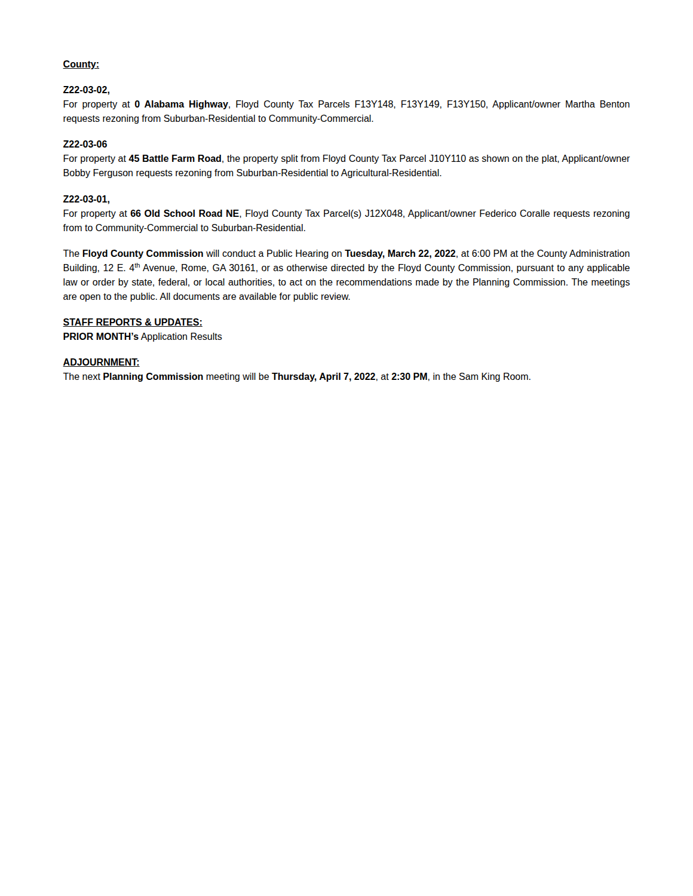County:
Z22-03-02,
For property at 0 Alabama Highway, Floyd County Tax Parcels F13Y148, F13Y149, F13Y150, Applicant/owner Martha Benton requests rezoning from Suburban-Residential to Community-Commercial.
Z22-03-06
For property at 45 Battle Farm Road, the property split from Floyd County Tax Parcel J10Y110 as shown on the plat, Applicant/owner Bobby Ferguson requests rezoning from Suburban-Residential to Agricultural-Residential.
Z22-03-01,
For property at 66 Old School Road NE, Floyd County Tax Parcel(s) J12X048, Applicant/owner Federico Coralle requests rezoning from to Community-Commercial to Suburban-Residential.
The Floyd County Commission will conduct a Public Hearing on Tuesday, March 22, 2022, at 6:00 PM at the County Administration Building, 12 E. 4th Avenue, Rome, GA 30161, or as otherwise directed by the Floyd County Commission, pursuant to any applicable law or order by state, federal, or local authorities, to act on the recommendations made by the Planning Commission. The meetings are open to the public. All documents are available for public review.
STAFF REPORTS & UPDATES:
PRIOR MONTH’s Application Results
ADJOURNMENT:
The next Planning Commission meeting will be Thursday, April 7, 2022, at 2:30 PM, in the Sam King Room.